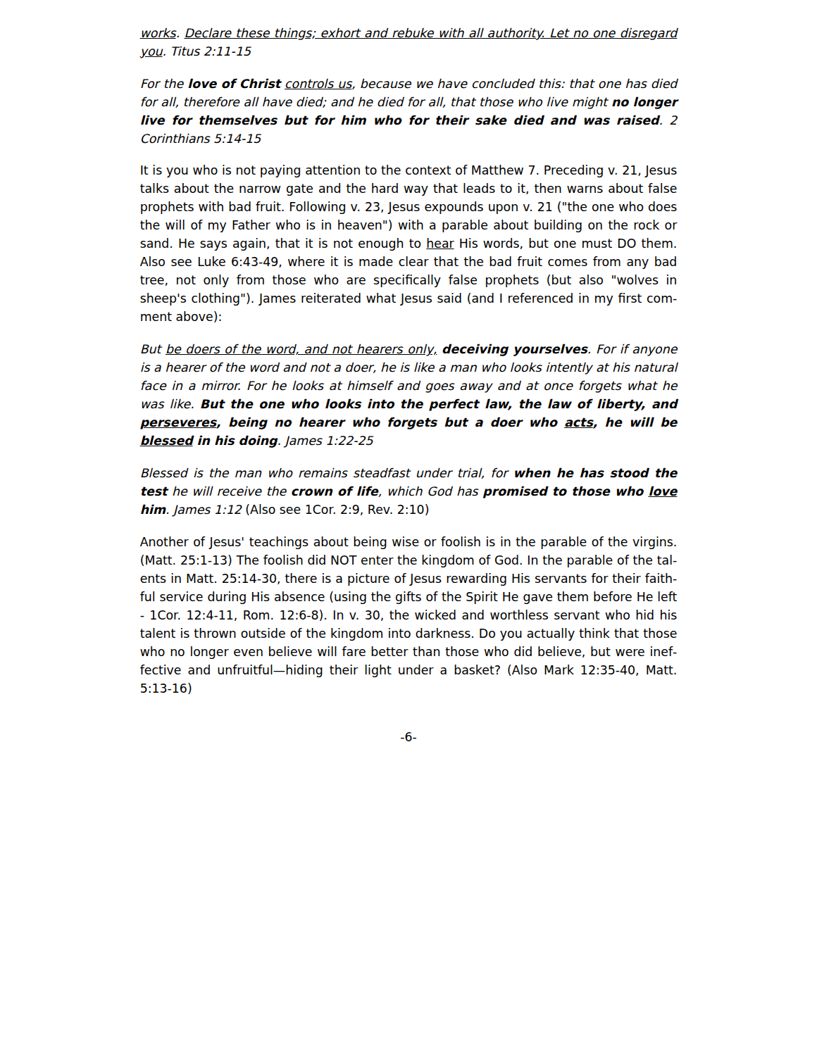works. Declare these things; exhort and rebuke with all authority. Let no one disregard you. Titus 2:11-15
For the love of Christ controls us, because we have concluded this: that one has died for all, therefore all have died; and he died for all, that those who live might no longer live for themselves but for him who for their sake died and was raised. 2 Corinthians 5:14-15
It is you who is not paying attention to the context of Matthew 7. Preceding v. 21, Jesus talks about the narrow gate and the hard way that leads to it, then warns about false prophets with bad fruit. Following v. 23, Jesus expounds upon v. 21 ("the one who does the will of my Father who is in heaven") with a parable about building on the rock or sand. He says again, that it is not enough to hear His words, but one must DO them. Also see Luke 6:43-49, where it is made clear that the bad fruit comes from any bad tree, not only from those who are specifically false prophets (but also "wolves in sheep's clothing"). James reiterated what Jesus said (and I referenced in my first comment above):
But be doers of the word, and not hearers only, deceiving yourselves. For if anyone is a hearer of the word and not a doer, he is like a man who looks intently at his natural face in a mirror. For he looks at himself and goes away and at once forgets what he was like. But the one who looks into the perfect law, the law of liberty, and perseveres, being no hearer who forgets but a doer who acts, he will be blessed in his doing. James 1:22-25
Blessed is the man who remains steadfast under trial, for when he has stood the test he will receive the crown of life, which God has promised to those who love him. James 1:12 (Also see 1Cor. 2:9, Rev. 2:10)
Another of Jesus' teachings about being wise or foolish is in the parable of the virgins. (Matt. 25:1-13) The foolish did NOT enter the kingdom of God. In the parable of the talents in Matt. 25:14-30, there is a picture of Jesus rewarding His servants for their faithful service during His absence (using the gifts of the Spirit He gave them before He left - 1Cor. 12:4-11, Rom. 12:6-8). In v. 30, the wicked and worthless servant who hid his talent is thrown outside of the kingdom into darkness. Do you actually think that those who no longer even believe will fare better than those who did believe, but were ineffective and unfruitful—hiding their light under a basket? (Also Mark 12:35-40, Matt. 5:13-16)
-6-